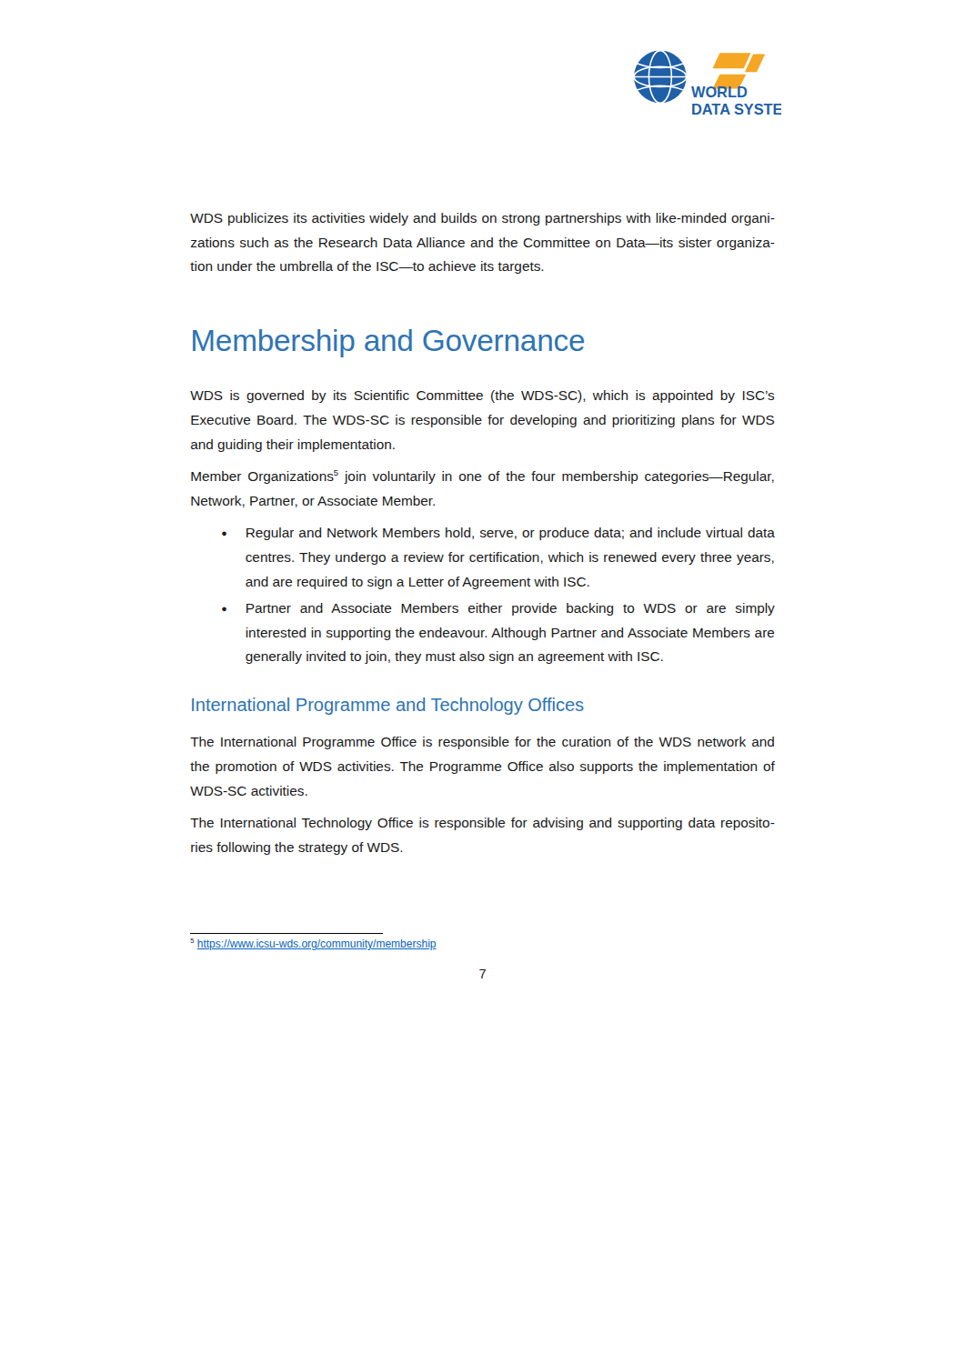WORLD DATA SYSTEM
WDS publicizes its activities widely and builds on strong partnerships with like-minded organizations such as the Research Data Alliance and the Committee on Data—its sister organization under the umbrella of the ISC—to achieve its targets.
Membership and Governance
WDS is governed by its Scientific Committee (the WDS-SC), which is appointed by ISC’s Executive Board. The WDS-SC is responsible for developing and prioritizing plans for WDS and guiding their implementation.
Member Organizations5 join voluntarily in one of the four membership categories—Regular, Network, Partner, or Associate Member.
Regular and Network Members hold, serve, or produce data; and include virtual data centres. They undergo a review for certification, which is renewed every three years, and are required to sign a Letter of Agreement with ISC.
Partner and Associate Members either provide backing to WDS or are simply interested in supporting the endeavour. Although Partner and Associate Members are generally invited to join, they must also sign an agreement with ISC.
International Programme and Technology Offices
The International Programme Office is responsible for the curation of the WDS network and the promotion of WDS activities. The Programme Office also supports the implementation of WDS-SC activities.
The International Technology Office is responsible for advising and supporting data repositories following the strategy of WDS.
5 https://www.icsu-wds.org/community/membership
7